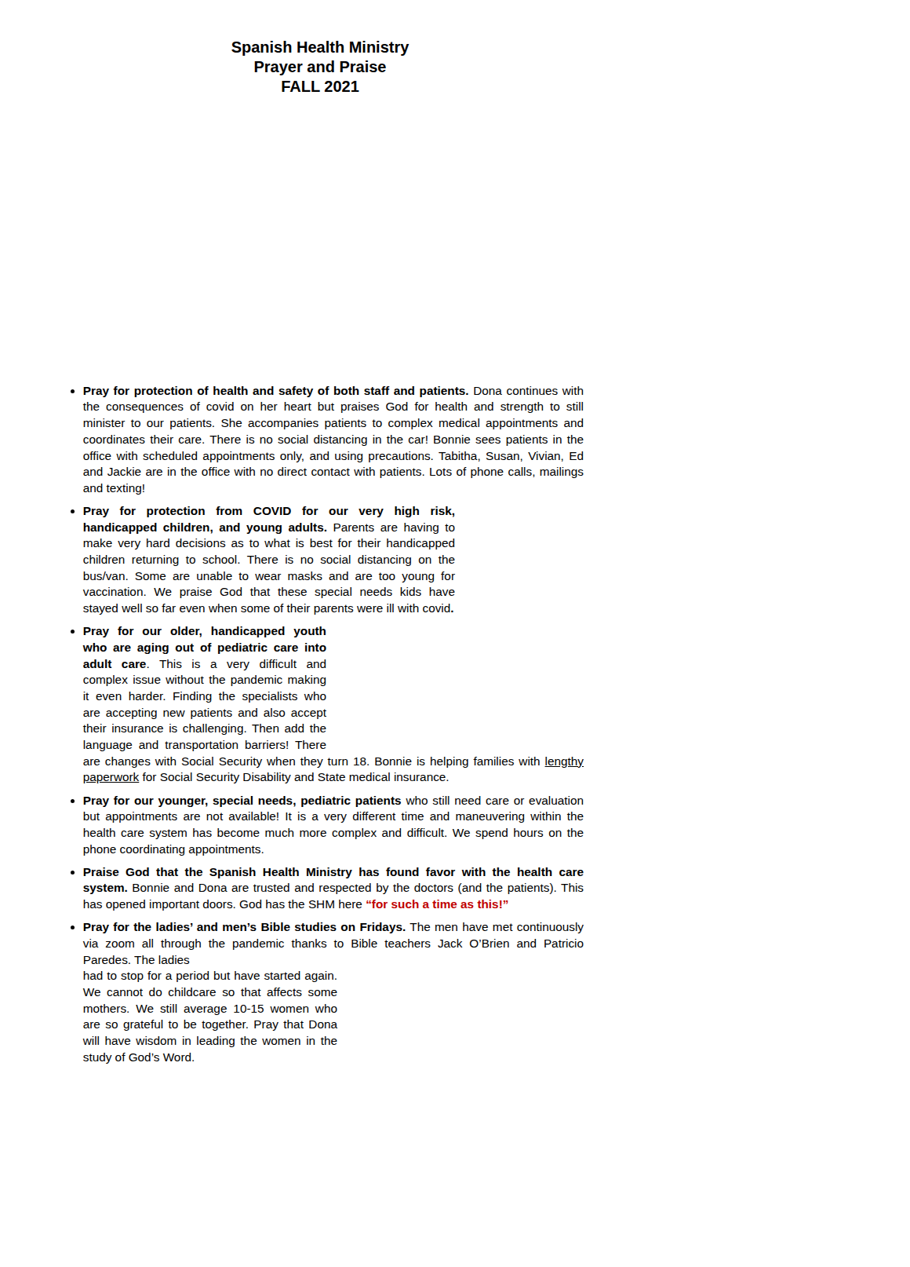Spanish Health Ministry Prayer and Praise FALL 2021
Pray for protection of health and safety of both staff and patients. Dona continues with the consequences of covid on her heart but praises God for health and strength to still minister to our patients. She accompanies patients to complex medical appointments and coordinates their care. There is no social distancing in the car! Bonnie sees patients in the office with scheduled appointments only, and using precautions. Tabitha, Susan, Vivian, Ed and Jackie are in the office with no direct contact with patients. Lots of phone calls, mailings and texting!
Pray for protection from COVID for our very high risk, handicapped children, and young adults. Parents are having to make very hard decisions as to what is best for their handicapped children returning to school. There is no social distancing on the bus/van. Some are unable to wear masks and are too young for vaccination. We praise God that these special needs kids have stayed well so far even when some of their parents were ill with covid.
Pray for our older, handicapped youth who are aging out of pediatric care into adult care. This is a very difficult and complex issue without the pandemic making it even harder. Finding the specialists who are accepting new patients and also accept their insurance is challenging. Then add the language and transportation barriers! There are changes with Social Security when they turn 18. Bonnie is helping families with lengthy paperwork for Social Security Disability and State medical insurance.
Pray for our younger, special needs, pediatric patients who still need care or evaluation but appointments are not available! It is a very different time and maneuvering within the health care system has become much more complex and difficult. We spend hours on the phone coordinating appointments.
Praise God that the Spanish Health Ministry has found favor with the health care system. Bonnie and Dona are trusted and respected by the doctors (and the patients). This has opened important doors. God has the SHM here “for such a time as this!”
Pray for the ladies’ and men’s Bible studies on Fridays. The men have met continuously via zoom all through the pandemic thanks to Bible teachers Jack O’Brien and Patricio Paredes. The ladies
had to stop for a period but have started again. We cannot do childcare so that affects some mothers. We still average 10-15 women who are so grateful to be together. Pray that Dona will have wisdom in leading the women in the study of God’s Word.